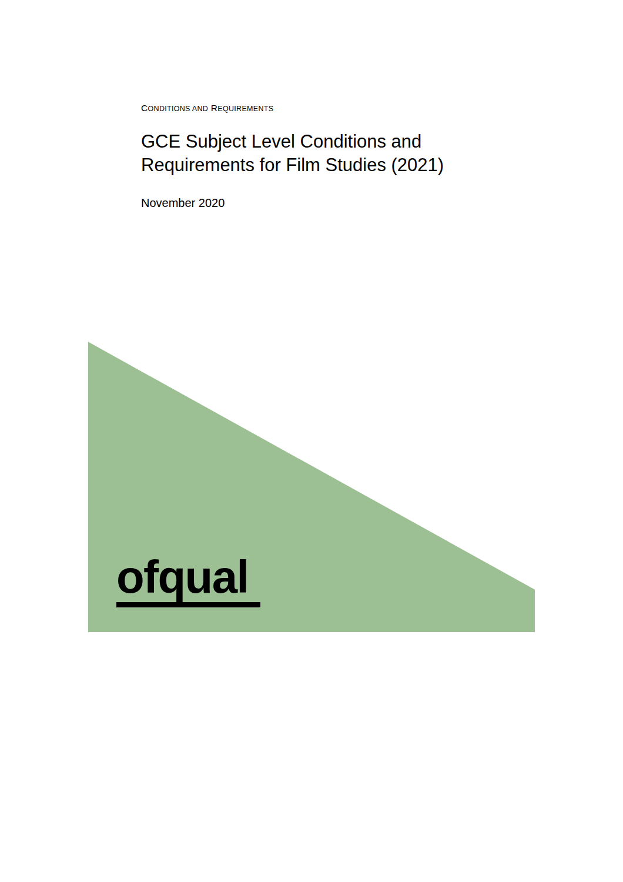CONDITIONS AND REQUIREMENTS
GCE Subject Level Conditions and Requirements for Film Studies (2021)
November 2020
ofqual